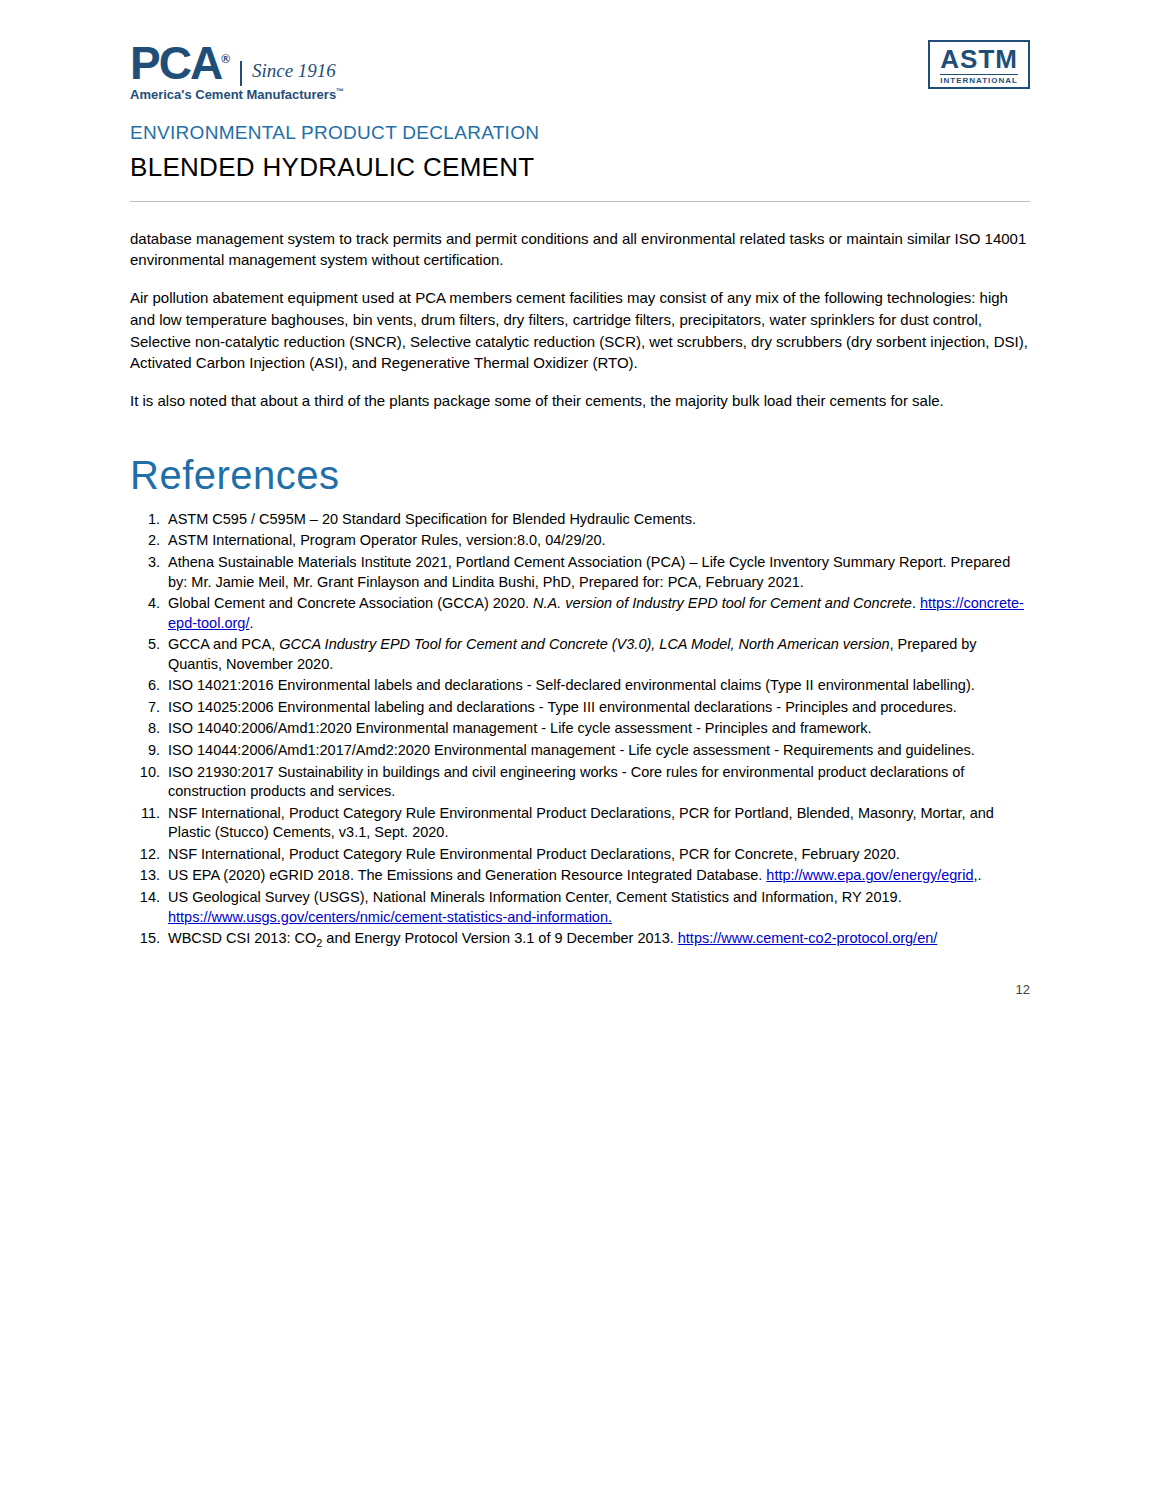PCA®
Since 1916
America's Cement Manufacturers™
ASTM
INTERNATIONAL
ENVIRONMENTAL PRODUCT DECLARATION
BLENDED HYDRAULIC CEMENT
database management system to track permits and permit conditions and all environmental related tasks or maintain similar ISO 14001 environmental management system without certification.
Air pollution abatement equipment used at PCA members cement facilities may consist of any mix of the following technologies: high and low temperature baghouses, bin vents, drum filters, dry filters, cartridge filters, precipitators, water sprinklers for dust control, Selective non-catalytic reduction (SNCR), Selective catalytic reduction (SCR), wet scrubbers, dry scrubbers (dry sorbent injection, DSI), Activated Carbon Injection (ASI), and Regenerative Thermal Oxidizer (RTO).
It is also noted that about a third of the plants package some of their cements, the majority bulk load their cements for sale.
References
ASTM C595 / C595M – 20 Standard Specification for Blended Hydraulic Cements.
ASTM International, Program Operator Rules, version:8.0, 04/29/20.
Athena Sustainable Materials Institute 2021, Portland Cement Association (PCA) – Life Cycle Inventory Summary Report. Prepared by: Mr. Jamie Meil, Mr. Grant Finlayson and Lindita Bushi, PhD, Prepared for: PCA, February 2021.
Global Cement and Concrete Association (GCCA) 2020. N.A. version of Industry EPD tool for Cement and Concrete. https://concrete-epd-tool.org/.
GCCA and PCA, GCCA Industry EPD Tool for Cement and Concrete (V3.0), LCA Model, North American version, Prepared by Quantis, November 2020.
ISO 14021:2016 Environmental labels and declarations - Self-declared environmental claims (Type II environmental labelling).
ISO 14025:2006 Environmental labeling and declarations - Type III environmental declarations - Principles and procedures.
ISO 14040:2006/Amd1:2020 Environmental management - Life cycle assessment - Principles and framework.
ISO 14044:2006/Amd1:2017/Amd2:2020 Environmental management - Life cycle assessment - Requirements and guidelines.
ISO 21930:2017 Sustainability in buildings and civil engineering works - Core rules for environmental product declarations of construction products and services.
NSF International, Product Category Rule Environmental Product Declarations, PCR for Portland, Blended, Masonry, Mortar, and Plastic (Stucco) Cements, v3.1, Sept. 2020.
NSF International, Product Category Rule Environmental Product Declarations, PCR for Concrete, February 2020.
US EPA (2020) eGRID 2018. The Emissions and Generation Resource Integrated Database. http://www.epa.gov/energy/egrid,.
US Geological Survey (USGS), National Minerals Information Center, Cement Statistics and Information, RY 2019. https://www.usgs.gov/centers/nmic/cement-statistics-and-information.
WBCSD CSI 2013: CO2 and Energy Protocol Version 3.1 of 9 December 2013. https://www.cement-co2-protocol.org/en/
12